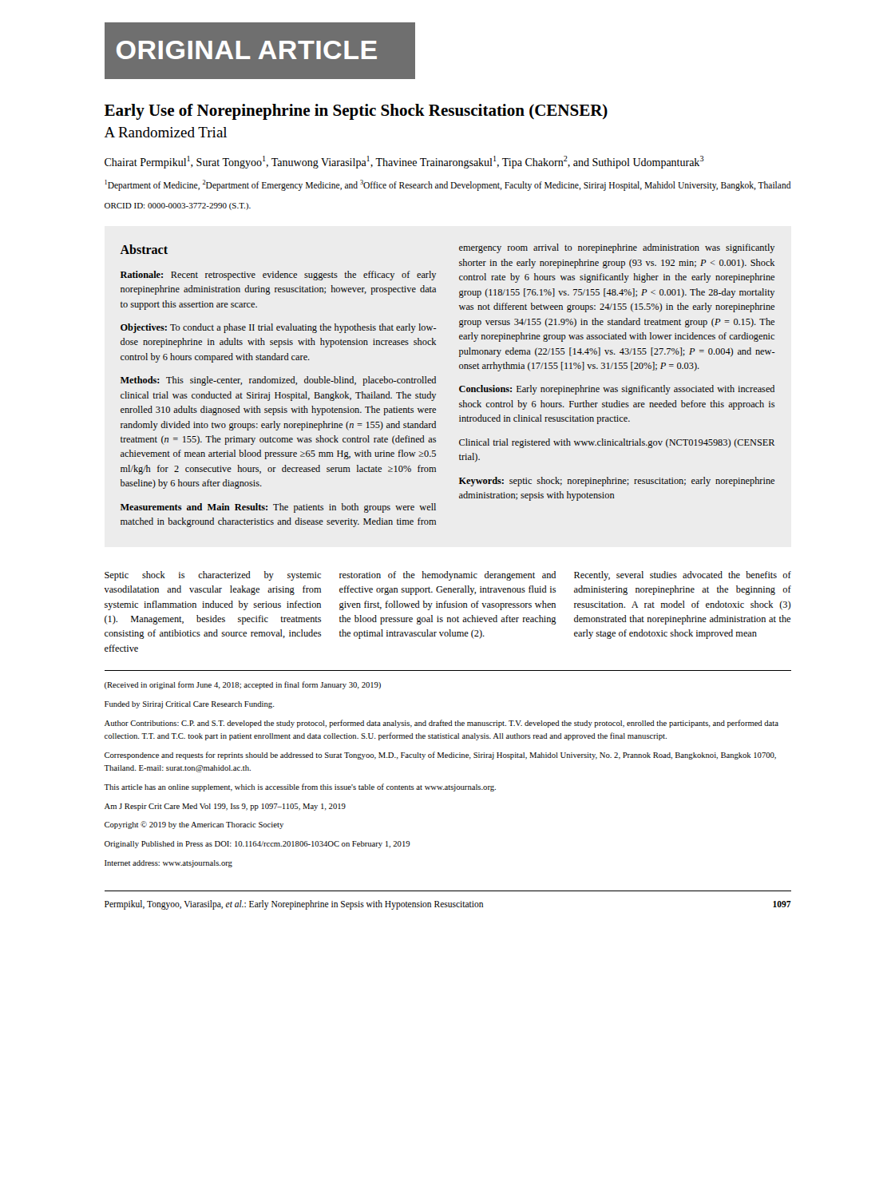ORIGINAL ARTICLE
Early Use of Norepinephrine in Septic Shock Resuscitation (CENSER) A Randomized Trial
Chairat Permpikul1, Surat Tongyoo1, Tanuwong Viarasilpa1, Thavinee Trainarongsakul1, Tipa Chakorn2, and Suthipol Udompanturak3
1Department of Medicine, 2Department of Emergency Medicine, and 3Office of Research and Development, Faculty of Medicine, Siriraj Hospital, Mahidol University, Bangkok, Thailand
ORCID ID: 0000-0003-3772-2990 (S.T.).
Abstract
Rationale: Recent retrospective evidence suggests the efficacy of early norepinephrine administration during resuscitation; however, prospective data to support this assertion are scarce.
Objectives: To conduct a phase II trial evaluating the hypothesis that early low-dose norepinephrine in adults with sepsis with hypotension increases shock control by 6 hours compared with standard care.
Methods: This single-center, randomized, double-blind, placebo-controlled clinical trial was conducted at Siriraj Hospital, Bangkok, Thailand. The study enrolled 310 adults diagnosed with sepsis with hypotension. The patients were randomly divided into two groups: early norepinephrine (n = 155) and standard treatment (n = 155). The primary outcome was shock control rate (defined as achievement of mean arterial blood pressure ≥65 mm Hg, with urine flow ≥0.5 ml/kg/h for 2 consecutive hours, or decreased serum lactate ≥10% from baseline) by 6 hours after diagnosis.
Measurements and Main Results: The patients in both groups were well matched in background characteristics and disease severity. Median time from emergency room arrival to norepinephrine administration was significantly shorter in the early norepinephrine group (93 vs. 192 min; P < 0.001). Shock control rate by 6 hours was significantly higher in the early norepinephrine group (118/155 [76.1%] vs. 75/155 [48.4%]; P < 0.001). The 28-day mortality was not different between groups: 24/155 (15.5%) in the early norepinephrine group versus 34/155 (21.9%) in the standard treatment group (P = 0.15). The early norepinephrine group was associated with lower incidences of cardiogenic pulmonary edema (22/155 [14.4%] vs. 43/155 [27.7%]; P = 0.004) and new-onset arrhythmia (17/155 [11%] vs. 31/155 [20%]; P = 0.03).
Conclusions: Early norepinephrine was significantly associated with increased shock control by 6 hours. Further studies are needed before this approach is introduced in clinical resuscitation practice.
Clinical trial registered with www.clinicaltrials.gov (NCT01945983) (CENSER trial).
Keywords: septic shock; norepinephrine; resuscitation; early norepinephrine administration; sepsis with hypotension
Septic shock is characterized by systemic vasodilatation and vascular leakage arising from systemic inflammation induced by serious infection (1). Management, besides specific treatments consisting of antibiotics and source removal, includes effective
restoration of the hemodynamic derangement and effective organ support. Generally, intravenous fluid is given first, followed by infusion of vasopressors when the blood pressure goal is not achieved after reaching the optimal intravascular volume (2).
Recently, several studies advocated the benefits of administering norepinephrine at the beginning of resuscitation. A rat model of endotoxic shock (3) demonstrated that norepinephrine administration at the early stage of endotoxic shock improved mean
(Received in original form June 4, 2018; accepted in final form January 30, 2019)
Funded by Siriraj Critical Care Research Funding.
Author Contributions: C.P. and S.T. developed the study protocol, performed data analysis, and drafted the manuscript. T.V. developed the study protocol, enrolled the participants, and performed data collection. T.T. and T.C. took part in patient enrollment and data collection. S.U. performed the statistical analysis. All authors read and approved the final manuscript.
Correspondence and requests for reprints should be addressed to Surat Tongyoo, M.D., Faculty of Medicine, Siriraj Hospital, Mahidol University, No. 2, Prannok Road, Bangkoknoi, Bangkok 10700, Thailand. E-mail: surat.ton@mahidol.ac.th.
This article has an online supplement, which is accessible from this issue's table of contents at www.atsjournals.org.
Am J Respir Crit Care Med Vol 199, Iss 9, pp 1097–1105, May 1, 2019
Copyright © 2019 by the American Thoracic Society
Originally Published in Press as DOI: 10.1164/rccm.201806-1034OC on February 1, 2019
Internet address: www.atsjournals.org
Permpikul, Tongyoo, Viarasilpa, et al.: Early Norepinephrine in Sepsis with Hypotension Resuscitation
1097